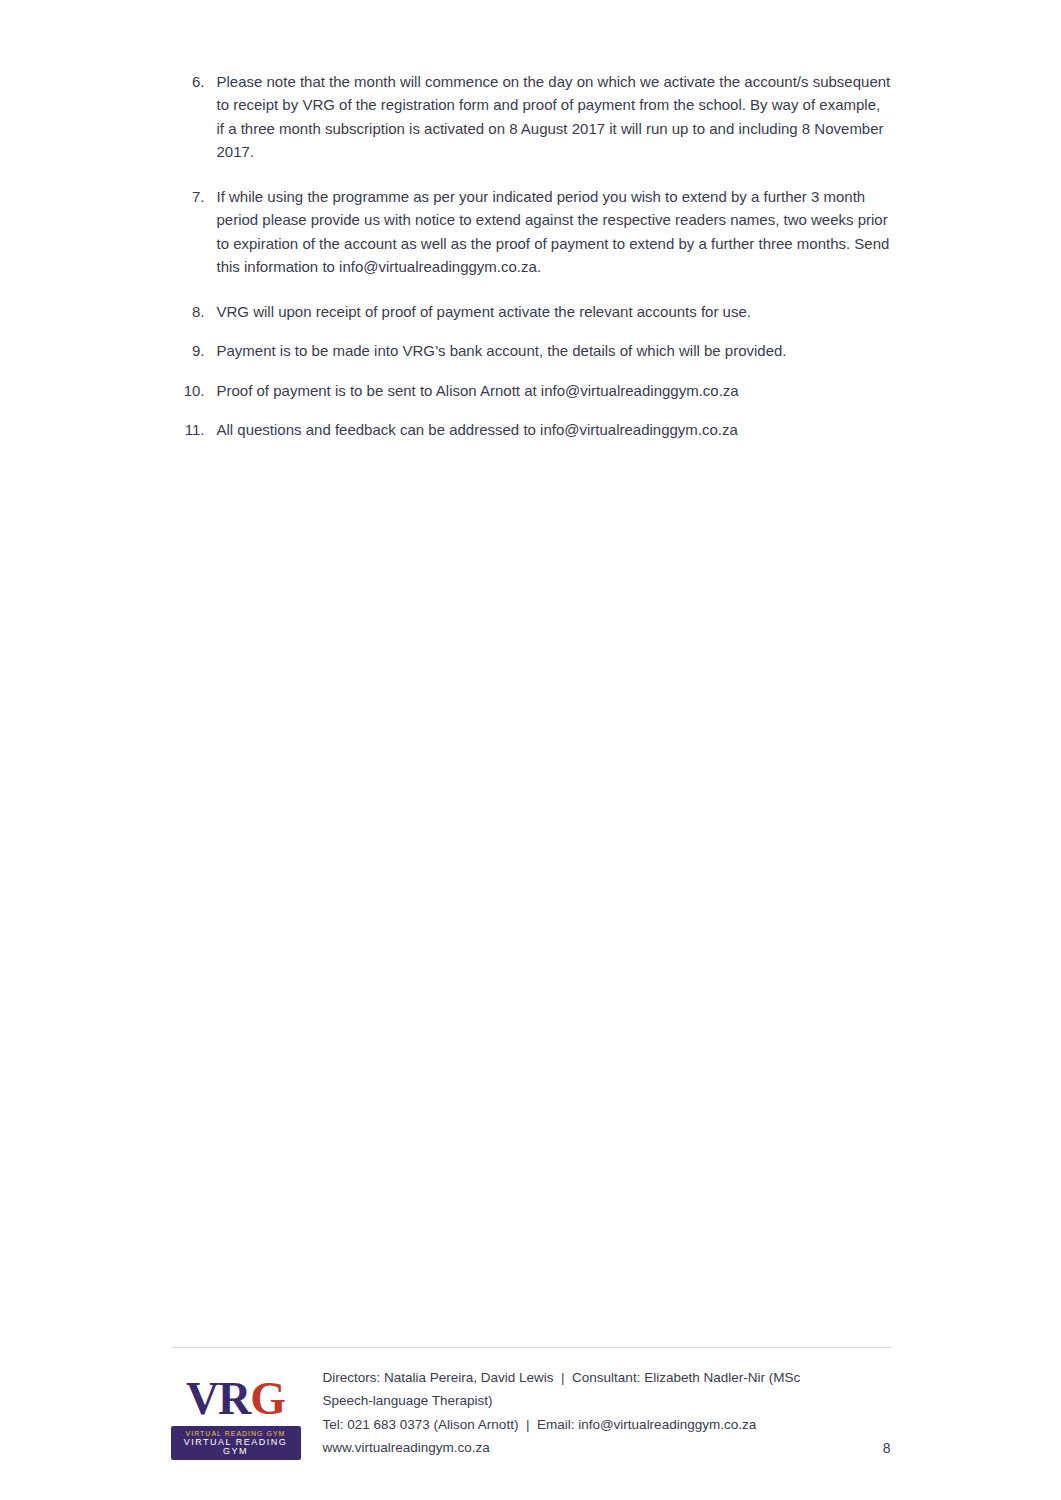Please note that the month will commence on the day on which we activate the account/s subsequent to receipt by VRG of the registration form and proof of payment from the school. By way of example, if a three month subscription is activated on 8 August 2017 it will run up to and including 8 November 2017.
If while using the programme as per your indicated period you wish to extend by a further 3 month period please provide us with notice to extend against the respective readers names, two weeks prior to expiration of the account as well as the proof of payment to extend by a further three months. Send this information to info@virtualreadinggym.co.za.
VRG will upon receipt of proof of payment activate the relevant accounts for use.
Payment is to be made into VRG’s bank account, the details of which will be provided.
Proof of payment is to be sent to Alison Arnott at info@virtualreadinggym.co.za
All questions and feedback can be addressed to info@virtualreadinggym.co.za
VRG
Virtual Reading Gym VIRTUAL READING GYM
Directors: Natalia Pereira, David Lewis | Consultant: Elizabeth Nadler-Nir (MSc Speech-language Therapist)
Tel: 021 683 0373 (Alison Arnott) | Email: info@virtualreadinggym.co.za
www.virtualreadingym.co.za
8